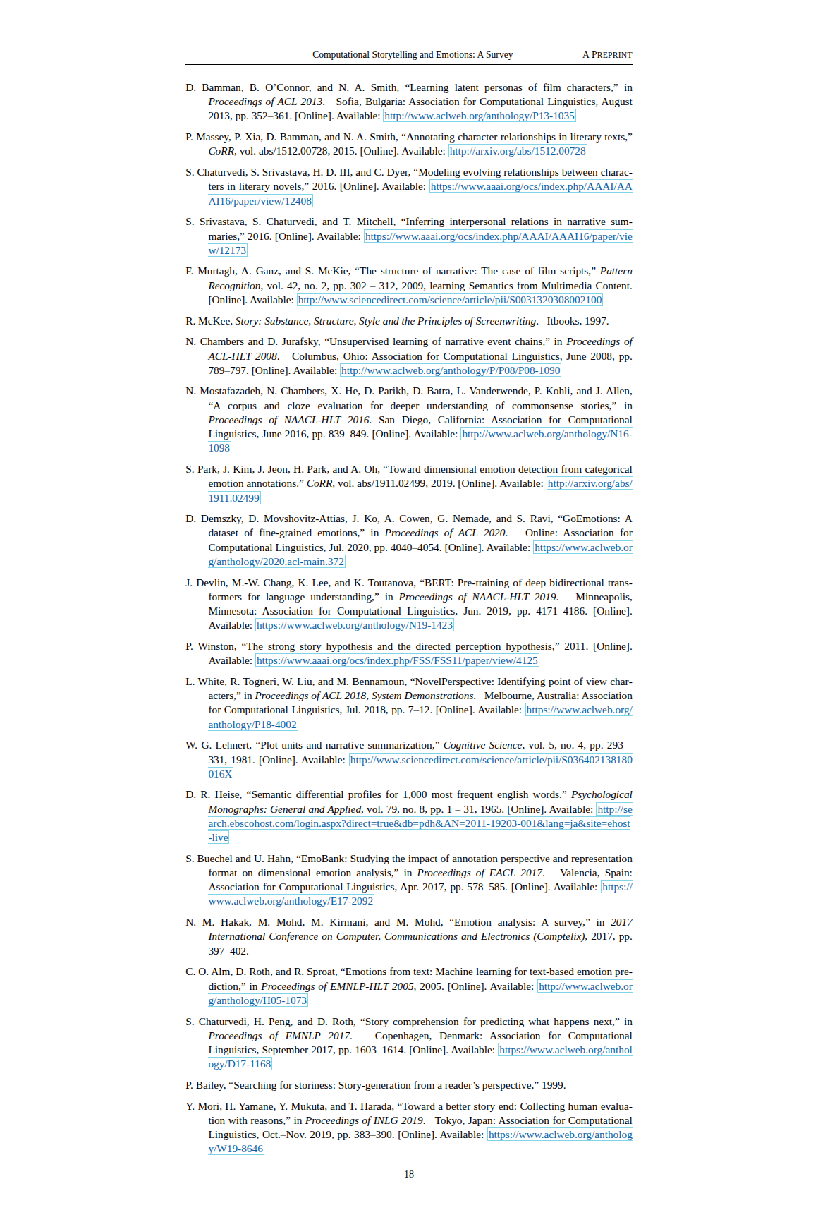Computational Storytelling and Emotions: A Survey A PREPRINT
D. Bamman, B. O’Connor, and N. A. Smith, “Learning latent personas of film characters,” in Proceedings of ACL 2013. Sofia, Bulgaria: Association for Computational Linguistics, August 2013, pp. 352–361. [Online]. Available: http://www.aclweb.org/anthology/P13-1035
P. Massey, P. Xia, D. Bamman, and N. A. Smith, “Annotating character relationships in literary texts,” CoRR, vol. abs/1512.00728, 2015. [Online]. Available: http://arxiv.org/abs/1512.00728
S. Chaturvedi, S. Srivastava, H. D. III, and C. Dyer, “Modeling evolving relationships between characters in literary novels,” 2016. [Online]. Available: https://www.aaai.org/ocs/index.php/AAAI/AAAI16/paper/view/12408
S. Srivastava, S. Chaturvedi, and T. Mitchell, “Inferring interpersonal relations in narrative summaries,” 2016. [Online]. Available: https://www.aaai.org/ocs/index.php/AAAI/AAAI16/paper/view/12173
F. Murtagh, A. Ganz, and S. McKie, “The structure of narrative: The case of film scripts,” Pattern Recognition, vol. 42, no. 2, pp. 302 – 312, 2009, learning Semantics from Multimedia Content. [Online]. Available: http://www.sciencedirect.com/science/article/pii/S0031320308002100
R. McKee, Story: Substance, Structure, Style and the Principles of Screenwriting. Itbooks, 1997.
N. Chambers and D. Jurafsky, “Unsupervised learning of narrative event chains,” in Proceedings of ACL-HLT 2008. Columbus, Ohio: Association for Computational Linguistics, June 2008, pp. 789–797. [Online]. Available: http://www.aclweb.org/anthology/P/P08/P08-1090
N. Mostafazadeh, N. Chambers, X. He, D. Parikh, D. Batra, L. Vanderwende, P. Kohli, and J. Allen, “A corpus and cloze evaluation for deeper understanding of commonsense stories,” in Proceedings of NAACL-HLT 2016. San Diego, California: Association for Computational Linguistics, June 2016, pp. 839–849. [Online]. Available: http://www.aclweb.org/anthology/N16-1098
S. Park, J. Kim, J. Jeon, H. Park, and A. Oh, “Toward dimensional emotion detection from categorical emotion annotations.” CoRR, vol. abs/1911.02499, 2019. [Online]. Available: http://arxiv.org/abs/1911.02499
D. Demszky, D. Movshovitz-Attias, J. Ko, A. Cowen, G. Nemade, and S. Ravi, “GoEmotions: A dataset of fine-grained emotions,” in Proceedings of ACL 2020. Online: Association for Computational Linguistics, Jul. 2020, pp. 4040–4054. [Online]. Available: https://www.aclweb.org/anthology/2020.acl-main.372
J. Devlin, M.-W. Chang, K. Lee, and K. Toutanova, “BERT: Pre-training of deep bidirectional transformers for language understanding,” in Proceedings of NAACL-HLT 2019. Minneapolis, Minnesota: Association for Computational Linguistics, Jun. 2019, pp. 4171–4186. [Online]. Available: https://www.aclweb.org/anthology/N19-1423
P. Winston, “The strong story hypothesis and the directed perception hypothesis,” 2011. [Online]. Available: https://www.aaai.org/ocs/index.php/FSS/FSS11/paper/view/4125
L. White, R. Togneri, W. Liu, and M. Bennamoun, “NovelPerspective: Identifying point of view characters,” in Proceedings of ACL 2018, System Demonstrations. Melbourne, Australia: Association for Computational Linguistics, Jul. 2018, pp. 7–12. [Online]. Available: https://www.aclweb.org/anthology/P18-4002
W. G. Lehnert, “Plot units and narrative summarization,” Cognitive Science, vol. 5, no. 4, pp. 293 – 331, 1981. [Online]. Available: http://www.sciencedirect.com/science/article/pii/S036402138180016X
D. R. Heise, “Semantic differential profiles for 1,000 most frequent english words.” Psychological Monographs: General and Applied, vol. 79, no. 8, pp. 1 – 31, 1965. [Online]. Available: http://search.ebscohost.com/login.aspx?direct=true&db=pdh&AN=2011-19203-001&lang=ja&site=ehost-live
S. Buechel and U. Hahn, “EmoBank: Studying the impact of annotation perspective and representation format on dimensional emotion analysis,” in Proceedings of EACL 2017. Valencia, Spain: Association for Computational Linguistics, Apr. 2017, pp. 578–585. [Online]. Available: https://www.aclweb.org/anthology/E17-2092
N. M. Hakak, M. Mohd, M. Kirmani, and M. Mohd, “Emotion analysis: A survey,” in 2017 International Conference on Computer, Communications and Electronics (Comptelix), 2017, pp. 397–402.
C. O. Alm, D. Roth, and R. Sproat, “Emotions from text: Machine learning for text-based emotion prediction,” in Proceedings of EMNLP-HLT 2005, 2005. [Online]. Available: http://www.aclweb.org/anthology/H05-1073
S. Chaturvedi, H. Peng, and D. Roth, “Story comprehension for predicting what happens next,” in Proceedings of EMNLP 2017. Copenhagen, Denmark: Association for Computational Linguistics, September 2017, pp. 1603–1614. [Online]. Available: https://www.aclweb.org/anthology/D17-1168
P. Bailey, “Searching for storiness: Story-generation from a reader’s perspective,” 1999.
Y. Mori, H. Yamane, Y. Mukuta, and T. Harada, “Toward a better story end: Collecting human evaluation with reasons,” in Proceedings of INLG 2019. Tokyo, Japan: Association for Computational Linguistics, Oct.–Nov. 2019, pp. 383–390. [Online]. Available: https://www.aclweb.org/anthology/W19-8646
18